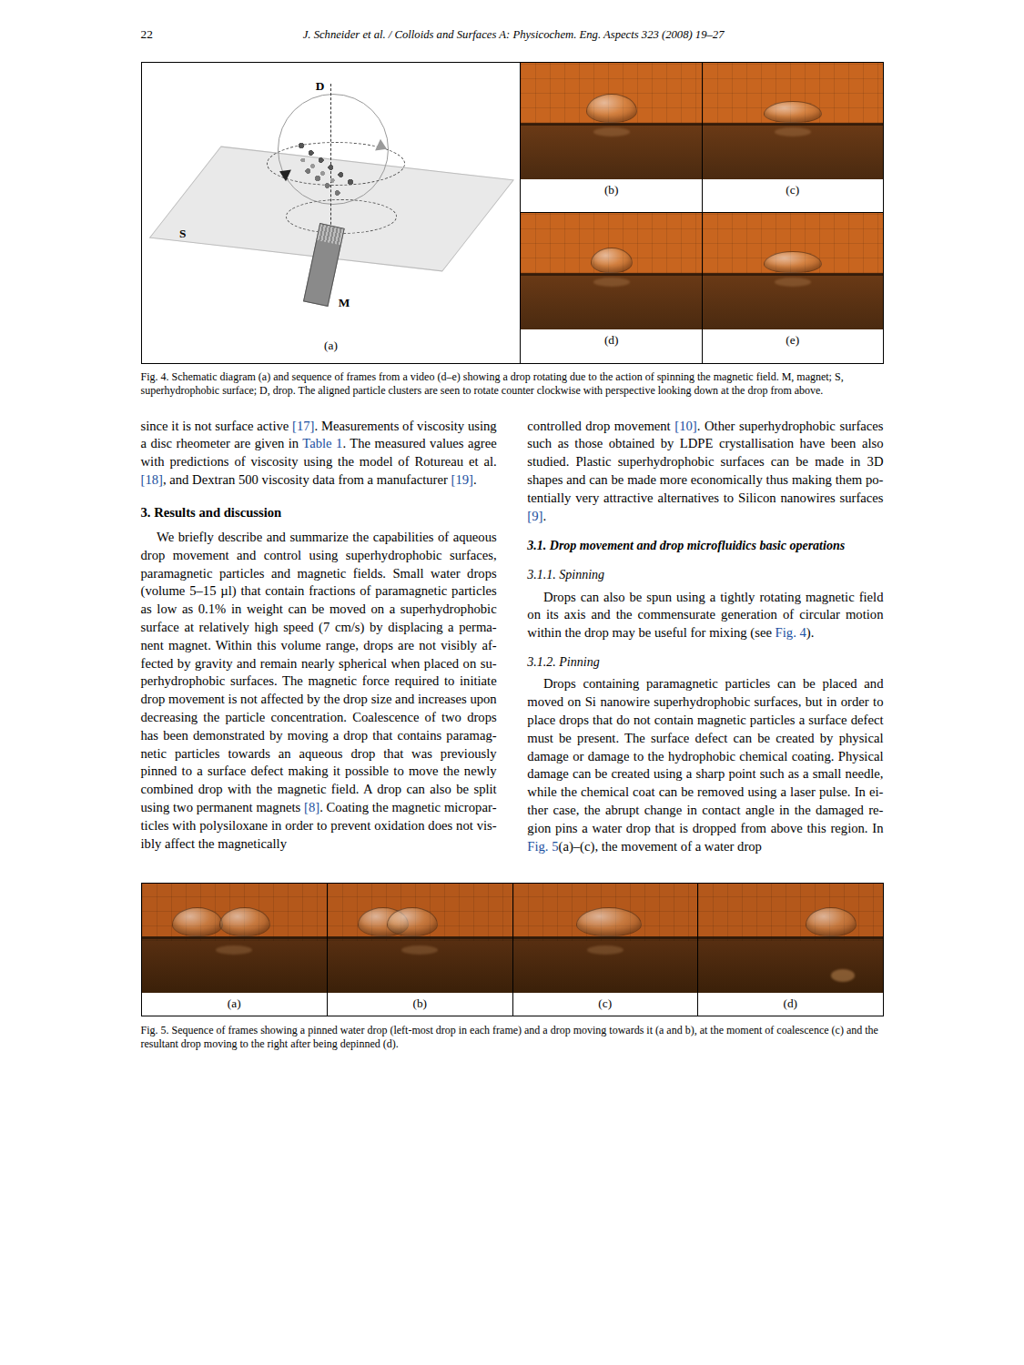22 J. Schneider et al. / Colloids and Surfaces A: Physicochem. Eng. Aspects 323 (2008) 19–27
D S M
(a)
(b)
(c)
(d)
(e)
Fig. 4. Schematic diagram (a) and sequence of frames from a video (d–e) showing a drop rotating due to the action of spinning the magnetic field. M, magnet; S, superhydrophobic surface; D, drop. The aligned particle clusters are seen to rotate counter clockwise with perspective looking down at the drop from above.
since it is not surface active [17]. Measurements of viscosity using a disc rheometer are given in Table 1. The measured values agree with predictions of viscosity using the model of Rotureau et al. [18], and Dextran 500 viscosity data from a manufacturer [19].
3. Results and discussion
We briefly describe and summarize the capabilities of aqueous drop movement and control using superhydrophobic surfaces, paramagnetic particles and magnetic fields. Small water drops (volume 5–15 µl) that contain fractions of paramagnetic particles as low as 0.1% in weight can be moved on a superhydrophobic surface at relatively high speed (7 cm/s) by displacing a permanent magnet. Within this volume range, drops are not visibly affected by gravity and remain nearly spherical when placed on superhydrophobic surfaces. The magnetic force required to initiate drop movement is not affected by the drop size and increases upon decreasing the particle concentration. Coalescence of two drops has been demonstrated by moving a drop that contains paramagnetic particles towards an aqueous drop that was previously pinned to a surface defect making it possible to move the newly combined drop with the magnetic field. A drop can also be split using two permanent magnets [8]. Coating the magnetic microparticles with polysiloxane in order to prevent oxidation does not visibly affect the magnetically
controlled drop movement [10]. Other superhydrophobic surfaces such as those obtained by LDPE crystallisation have been also studied. Plastic superhydrophobic surfaces can be made in 3D shapes and can be made more economically thus making them potentially very attractive alternatives to Silicon nanowires surfaces [9].
3.1. Drop movement and drop microfluidics basic operations
3.1.1. Spinning
Drops can also be spun using a tightly rotating magnetic field on its axis and the commensurate generation of circular motion within the drop may be useful for mixing (see Fig. 4).
3.1.2. Pinning
Drops containing paramagnetic particles can be placed and moved on Si nanowire superhydrophobic surfaces, but in order to place drops that do not contain magnetic particles a surface defect must be present. The surface defect can be created by physical damage or damage to the hydrophobic chemical coating. Physical damage can be created using a sharp point such as a small needle, while the chemical coat can be removed using a laser pulse. In either case, the abrupt change in contact angle in the damaged region pins a water drop that is dropped from above this region. In Fig. 5(a)–(c), the movement of a water drop
(a)
(b)
(c)
(d)
Fig. 5. Sequence of frames showing a pinned water drop (left-most drop in each frame) and a drop moving towards it (a and b), at the moment of coalescence (c) and the resultant drop moving to the right after being depinned (d).